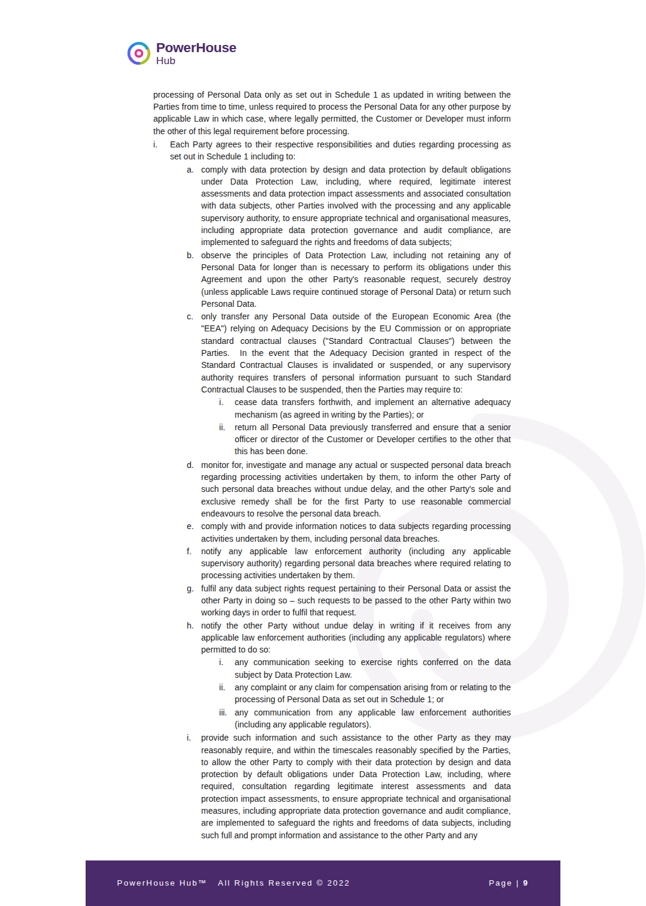PowerHouse
Hub
processing of Personal Data only as set out in Schedule 1 as updated in writing between the Parties from time to time, unless required to process the Personal Data for any other purpose by applicable Law in which case, where legally permitted, the Customer or Developer must inform the other of this legal requirement before processing.
i. Each Party agrees to their respective responsibilities and duties regarding processing as set out in Schedule 1 including to:
a. comply with data protection by design and data protection by default obligations under Data Protection Law, including, where required, legitimate interest assessments and data protection impact assessments and associated consultation with data subjects, other Parties involved with the processing and any applicable supervisory authority, to ensure appropriate technical and organisational measures, including appropriate data protection governance and audit compliance, are implemented to safeguard the rights and freedoms of data subjects;
b. observe the principles of Data Protection Law, including not retaining any of Personal Data for longer than is necessary to perform its obligations under this Agreement and upon the other Party's reasonable request, securely destroy (unless applicable Laws require continued storage of Personal Data) or return such Personal Data.
c. only transfer any Personal Data outside of the European Economic Area (the "EEA") relying on Adequacy Decisions by the EU Commission or on appropriate standard contractual clauses ("Standard Contractual Clauses") between the Parties. In the event that the Adequacy Decision granted in respect of the Standard Contractual Clauses is invalidated or suspended, or any supervisory authority requires transfers of personal information pursuant to such Standard Contractual Clauses to be suspended, then the Parties may require to:
i. cease data transfers forthwith, and implement an alternative adequacy mechanism (as agreed in writing by the Parties); or
ii. return all Personal Data previously transferred and ensure that a senior officer or director of the Customer or Developer certifies to the other that this has been done.
d. monitor for, investigate and manage any actual or suspected personal data breach regarding processing activities undertaken by them, to inform the other Party of such personal data breaches without undue delay, and the other Party's sole and exclusive remedy shall be for the first Party to use reasonable commercial endeavours to resolve the personal data breach.
e. comply with and provide information notices to data subjects regarding processing activities undertaken by them, including personal data breaches.
f. notify any applicable law enforcement authority (including any applicable supervisory authority) regarding personal data breaches where required relating to processing activities undertaken by them.
g. fulfil any data subject rights request pertaining to their Personal Data or assist the other Party in doing so – such requests to be passed to the other Party within two working days in order to fulfil that request.
h. notify the other Party without undue delay in writing if it receives from any applicable law enforcement authorities (including any applicable regulators) where permitted to do so:
i. any communication seeking to exercise rights conferred on the data subject by Data Protection Law.
ii. any complaint or any claim for compensation arising from or relating to the processing of Personal Data as set out in Schedule 1; or
iii. any communication from any applicable law enforcement authorities (including any applicable regulators).
i. provide such information and such assistance to the other Party as they may reasonably require, and within the timescales reasonably specified by the Parties, to allow the other Party to comply with their data protection by design and data protection by default obligations under Data Protection Law, including, where required, consultation regarding legitimate interest assessments and data protection impact assessments, to ensure appropriate technical and organisational measures, including appropriate data protection governance and audit compliance, are implemented to safeguard the rights and freedoms of data subjects, including such full and prompt information and assistance to the other Party and any
PowerHouse Hub™ All Rights Reserved © 2022
Page | 9